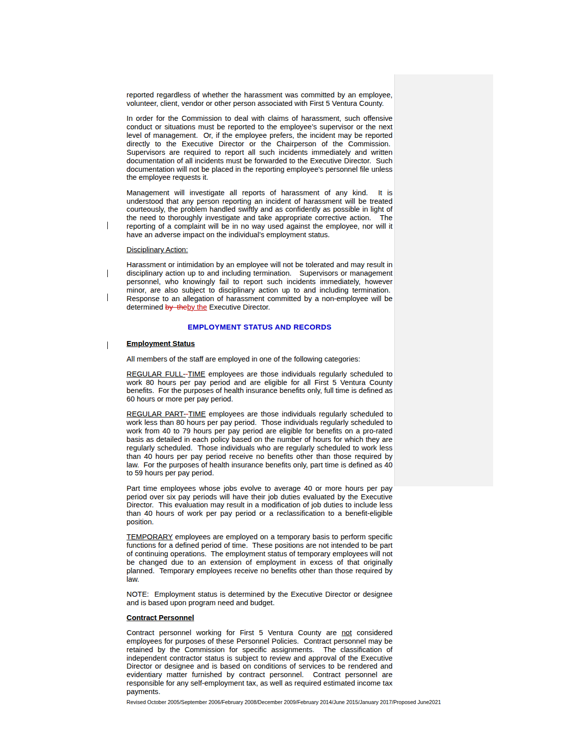reported regardless of whether the harassment was committed by an employee, volunteer, client, vendor or other person associated with First 5 Ventura County.
In order for the Commission to deal with claims of harassment, such offensive conduct or situations must be reported to the employee’s supervisor or the next level of management. Or, if the employee prefers, the incident may be reported directly to the Executive Director or the Chairperson of the Commission. Supervisors are required to report all such incidents immediately and written documentation of all incidents must be forwarded to the Executive Director. Such documentation will not be placed in the reporting employee's personnel file unless the employee requests it.
Management will investigate all reports of harassment of any kind. It is understood that any person reporting an incident of harassment will be treated courteously, the problem handled swiftly and as confidently as possible in light of the need to thoroughly investigate and take appropriate corrective action. The reporting of a complaint will be in no way used against the employee, nor will it have an adverse impact on the individual’s employment status.
Disciplinary Action:
Harassment or intimidation by an employee will not be tolerated and may result in disciplinary action up to and including termination. Supervisors or management personnel, who knowingly fail to report such incidents immediately, however minor, are also subject to disciplinary action up to and including termination. Response to an allegation of harassment committed by a non-employee will be determined by the by the Executive Director.
EMPLOYMENT STATUS AND RECORDS
Employment Status
All members of the staff are employed in one of the following categories:
REGULAR FULL--TIME employees are those individuals regularly scheduled to work 80 hours per pay period and are eligible for all First 5 Ventura County benefits. For the purposes of health insurance benefits only, full time is defined as 60 hours or more per pay period.
REGULAR PART--TIME employees are those individuals regularly scheduled to work less than 80 hours per pay period. Those individuals regularly scheduled to work from 40 to 79 hours per pay period are eligible for benefits on a pro-rated basis as detailed in each policy based on the number of hours for which they are regularly scheduled. Those individuals who are regularly scheduled to work less than 40 hours per pay period receive no benefits other than those required by law. For the purposes of health insurance benefits only, part time is defined as 40 to 59 hours per pay period.
Part time employees whose jobs evolve to average 40 or more hours per pay period over six pay periods will have their job duties evaluated by the Executive Director. This evaluation may result in a modification of job duties to include less than 40 hours of work per pay period or a reclassification to a benefit-eligible position.
TEMPORARY employees are employed on a temporary basis to perform specific functions for a defined period of time. These positions are not intended to be part of continuing operations. The employment status of temporary employees will not be changed due to an extension of employment in excess of that originally planned. Temporary employees receive no benefits other than those required by law.
NOTE: Employment status is determined by the Executive Director or designee and is based upon program need and budget.
Contract Personnel
Contract personnel working for First 5 Ventura County are not considered employees for purposes of these Personnel Policies. Contract personnel may be retained by the Commission for specific assignments. The classification of independent contractor status is subject to review and approval of the Executive Director or designee and is based on conditions of services to be rendered and evidentiary matter furnished by contract personnel. Contract personnel are responsible for any self-employment tax, as well as required estimated income tax payments.
Revised October 2005/September 2006/February 2008/December 2009/February 2014/June 2015/January 2017/Proposed June2021